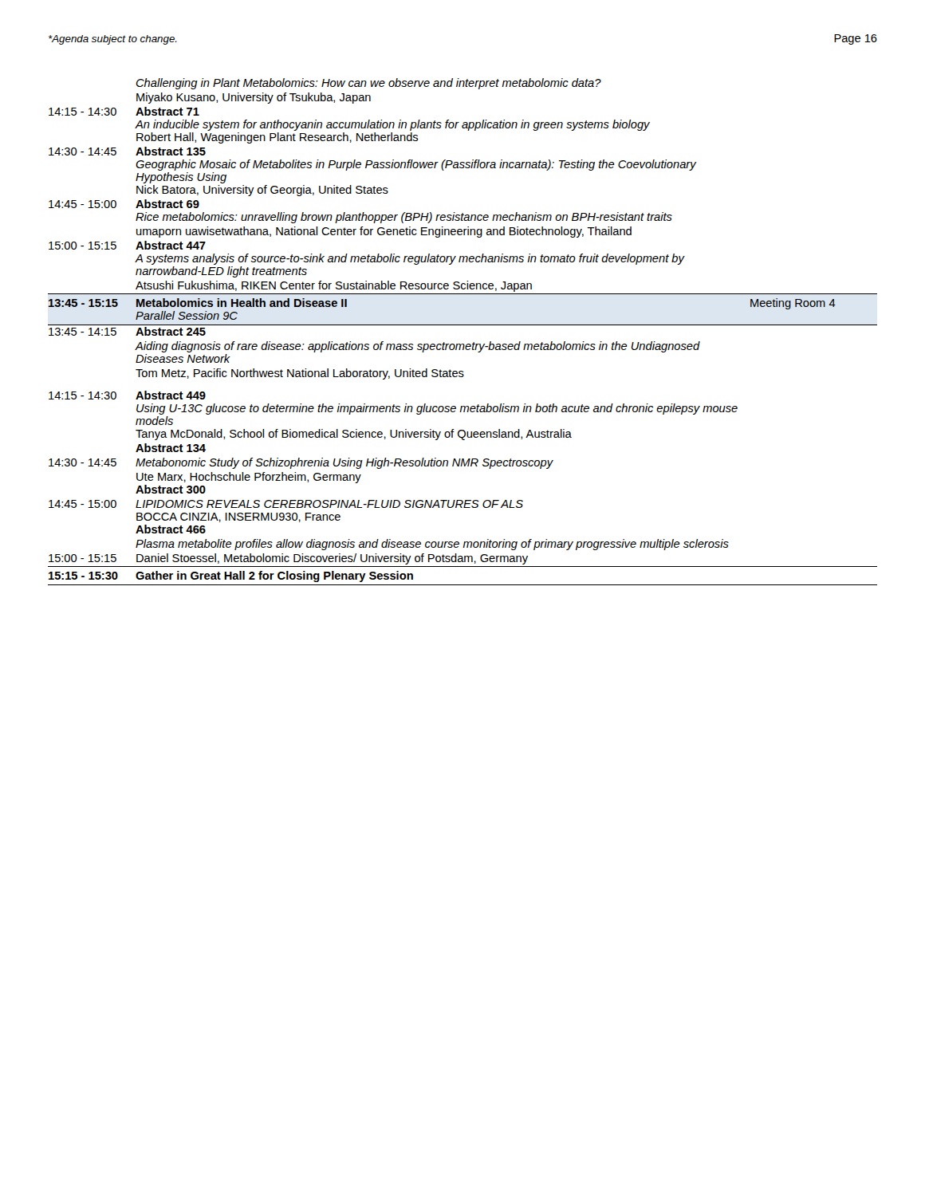*Agenda subject to change.
Page 16
| | Challenging in Plant Metabolomics: How can we observe and interpret metabolomic data? | |
| | Miyako Kusano, University of Tsukuba, Japan | |
| 14:15 - 14:30 | Abstract 71 An inducible system for anthocyanin accumulation in plants for application in green systems biology Robert Hall, Wageningen Plant Research, Netherlands | |
| 14:30 - 14:45 | Abstract 135 Geographic Mosaic of Metabolites in Purple Passionflower (Passiflora incarnata): Testing the Coevolutionary Hypothesis Using Nick Batora, University of Georgia, United States | |
| 14:45 - 15:00 | Abstract 69 Rice metabolomics: unravelling brown planthopper (BPH) resistance mechanism on BPH-resistant traits | |
| | umaporn uawisetwathana, National Center for Genetic Engineering and Biotechnology, Thailand | |
| 15:00 - 15:15 | Abstract 447 A systems analysis of source-to-sink and metabolic regulatory mechanisms in tomato fruit development by narrowband-LED light treatments | |
| | Atsushi Fukushima, RIKEN Center for Sustainable Resource Science, Japan | |
| 13:45 - 15:15 | Metabolomics in Health and Disease II Parallel Session 9C | Meeting Room 4 |
| 13:45 - 14:15 | Abstract 245 | |
| | Aiding diagnosis of rare disease: applications of mass spectrometry-based metabolomics in the Undiagnosed Diseases Network | |
| | Tom Metz, Pacific Northwest National Laboratory, United States | |
| 14:15 - 14:30 | Abstract 449 Using U-13C glucose to determine the impairments in glucose metabolism in both acute and chronic epilepsy mouse models Tanya McDonald, School of Biomedical Science, University of Queensland, Australia | |
| | Abstract 134 | |
| 14:30 - 14:45 | Metabonomic Study of Schizophrenia Using High-Resolution NMR Spectroscopy | |
| | Ute Marx, Hochschule Pforzheim, Germany Abstract 300 | |
| 14:45 - 15:00 | LIPIDOMICS REVEALS CEREBROSPINAL-FLUID SIGNATURES OF ALS BOCCA CINZIA, INSERMU930, France Abstract 466 | |
| | Plasma metabolite profiles allow diagnosis and disease course monitoring of primary progressive multiple sclerosis | |
| 15:00 - 15:15 | Daniel Stoessel, Metabolomic Discoveries/ University of Potsdam, Germany | |
| 15:15 - 15:30 | Gather in Great Hall 2 for Closing Plenary Session | |